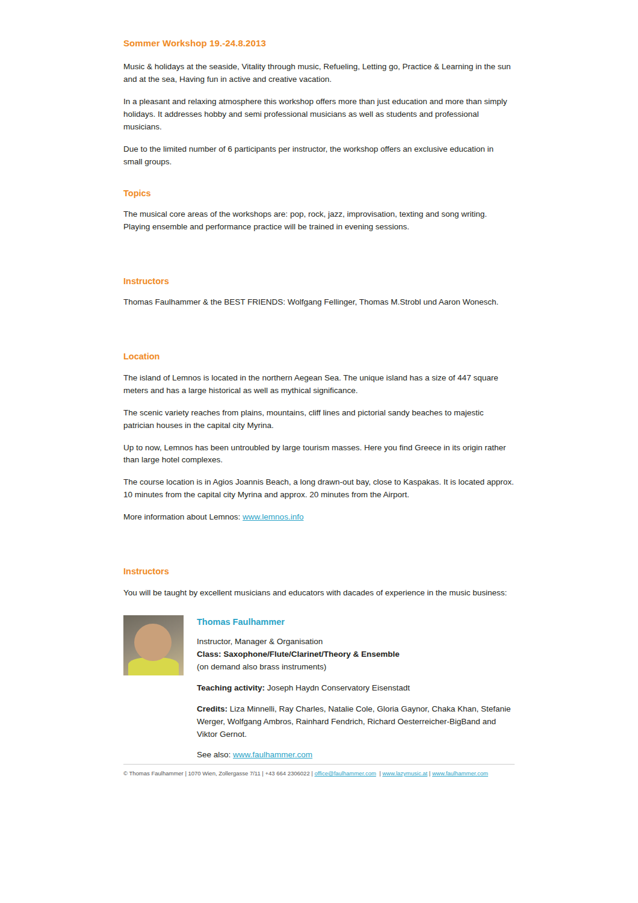Sommer Workshop 19.-24.8.2013
Music & holidays at the seaside, Vitality through music, Refueling, Letting go, Practice & Learning in the sun and at the sea, Having fun in active and creative vacation.
In a pleasant and relaxing atmosphere this workshop offers more than just education and more than simply holidays. It addresses hobby and semi professional musicians as well as students and professional musicians.
Due to the limited number of 6 participants per instructor, the workshop offers an exclusive education in small groups.
Topics
The musical core areas of the workshops are: pop, rock, jazz, improvisation, texting and song writing. Playing ensemble and performance practice will be trained in evening sessions.
Instructors
Thomas Faulhammer & the BEST FRIENDS: Wolfgang Fellinger, Thomas M.Strobl und Aaron Wonesch.
Location
The island of Lemnos is located in the northern Aegean Sea. The unique island has a size of 447 square meters and has a large historical as well as mythical significance.
The scenic variety reaches from plains, mountains, cliff lines and pictorial sandy beaches to majestic patrician houses in the capital city Myrina.
Up to now, Lemnos has been untroubled by large tourism masses. Here you find Greece in its origin rather than large hotel complexes.
The course location is in Agios Joannis Beach, a long drawn-out bay, close to Kaspakas. It is located approx. 10 minutes from the capital city Myrina and approx. 20 minutes from the Airport.
More information about Lemnos: www.lemnos.info
Instructors
You will be taught by excellent musicians and educators with dacades of experience in the music business:
Thomas Faulhammer
Instructor, Manager & Organisation
Class: Saxophone/Flute/Clarinet/Theory & Ensemble
(on demand also brass instruments)
Teaching activity: Joseph Haydn Conservatory Eisenstadt
Credits: Liza Minnelli, Ray Charles, Natalie Cole, Gloria Gaynor, Chaka Khan, Stefanie Werger, Wolfgang Ambros, Rainhard Fendrich, Richard Oesterreicher-BigBand and Viktor Gernot.
See also: www.faulhammer.com
© Thomas Faulhammer | 1070 Wien, Zollergasse 7/11 | +43 664 2306022 | office@faulhammer.com | www.lazymusic.at | www.faulhammer.com